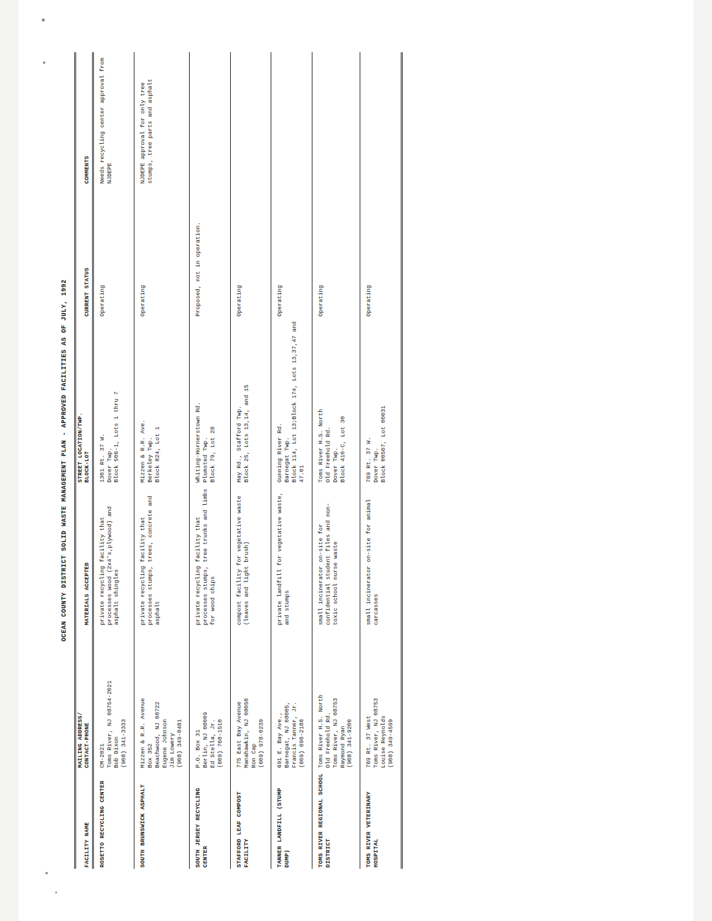OCEAN COUNTY DISTRICT SOLID WASTE MANAGEMENT PLAN - APPROVED FACILITIES AS OF JULY, 1992
| FACILITY NAME | MAILING ADDRESS/ CONTACT-PHONE | MATERIALS ACCEPTED | STREET LOCATION/TWP. BLOCK-LOT | CURRENT STATUS | COMMENTS |
| --- | --- | --- | --- | --- | --- |
| ROSETTO RECYCLING CENTER | CM-2021 Toms River, NJ 08754-2021 Bob Dixon (908) 341-3333 | private recycling facility that processes wood (2x4's,plywood) and asphalt shingles | 1301 Rt. 37 W. Dover Twp. Block 506-1, Lots 1 thru 7 | Operating | Needs recycling center approval from NJDEPE |
| SOUTH BRUNSWICK ASPHALT | Mizzen & R.R. Avenue Box 352 Beachwood, NJ 08722 Eugene Johnson Jim Lowery (908) 349-0481 | private recycling facility that processes stumps, trees, concrete and asphalt | Mizzen & R.R. Ave. Berkeley Twp. Block 824, Lot 1 | Operating | NJDEPE approval for only tree stumps, tree parts and asphalt |
| SOUTH JERSEY RECYCLING CENTER | P.O. Box 31 Berlin, NJ 08009 Ed Stella, Jr. (609) 768-1510 | private recycling facility that processes stumps, tree trunks and limbs for wood chips | Whiting-Hornerstown Rd. Plumsted Twp. Block 79, Lot 28 | Proposed, not in operation. | |
| STAFFORD LEAF COMPOST FACILITY | 775 East Bay Avenue Manahawkin, NJ 08050 Ron Cap (609) 978-0239 | compost facility for vegetative waste (leaves and light brush) | Hay Rd., Stafford Twp. Block 25, Lots 13,14, and 15 | Operating | |
| TANNER LANDFILL (STUMP DUMP) | 691 E. Bay Ave., Barnegat, NJ 08005, Francis Tanner, Jr. (609) 698-2188 | private landfill for vegetative waste, and stumps | Gunning River Rd. Barnegat Twp. Block 114, Lot 13;Block 174, Lots 13,37,47 and 47.01 | Operating | |
| TOMS RIVER REGIONAL SCHOOL DISTRICT | Toms River H.S. North Old Freehold Rd. Toms River, NJ 08753 Raymond Ryan (908) 341-9200 | small incinerator on-site for confidential student files and non-toxic school nurse waste | Toms River H.S. North Old Freehold Rd. Dover Twp. Block 410-C, Lot 30 | Operating | |
| TOMS RIVER VETERINARY HOSPITAL | 769 Rt. 37 West Toms River, NJ 08753 Louise Reynolds (908) 349-4599 | small incinerator on-site for animal carcasses | 769 Rt. 37 W. Dover Twp. Block 00507, Lot 00031 | Operating | |